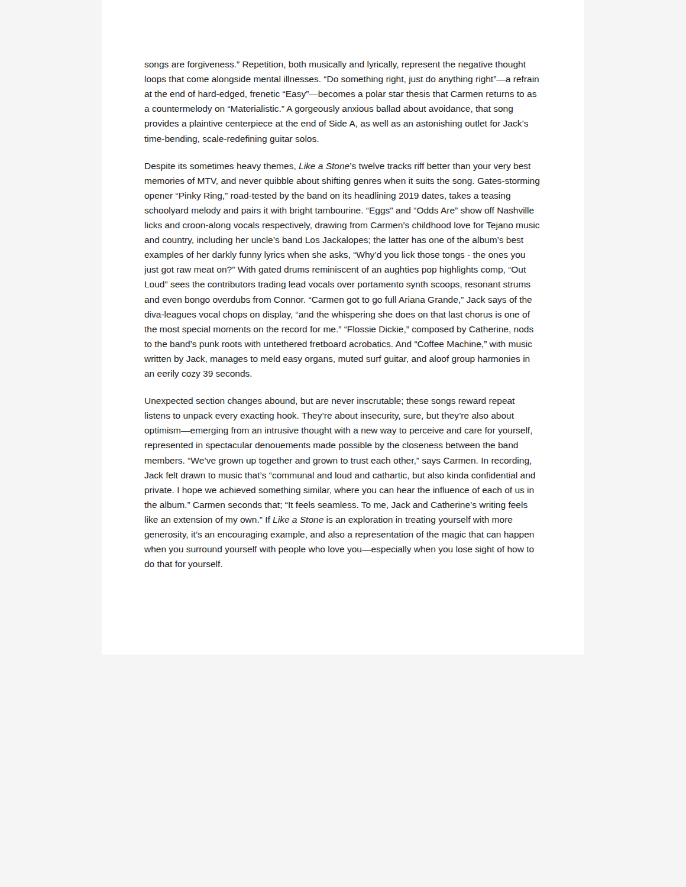songs are forgiveness.” Repetition, both musically and lyrically, represent the negative thought loops that come alongside mental illnesses. “Do something right, just do anything right”—a refrain at the end of hard-edged, frenetic “Easy”—becomes a polar star thesis that Carmen returns to as a countermelody on “Materialistic.” A gorgeously anxious ballad about avoidance, that song provides a plaintive centerpiece at the end of Side A, as well as an astonishing outlet for Jack’s time-bending, scale-redefining guitar solos.
Despite its sometimes heavy themes, Like a Stone’s twelve tracks riff better than your very best memories of MTV, and never quibble about shifting genres when it suits the song. Gates-storming opener “Pinky Ring,” road-tested by the band on its headlining 2019 dates, takes a teasing schoolyard melody and pairs it with bright tambourine. “Eggs" and “Odds Are” show off Nashville licks and croon-along vocals respectively, drawing from Carmen’s childhood love for Tejano music and country, including her uncle’s band Los Jackalopes; the latter has one of the album’s best examples of her darkly funny lyrics when she asks, “Why’d you lick those tongs - the ones you just got raw meat on?” With gated drums reminiscent of an aughties pop highlights comp, “Out Loud” sees the contributors trading lead vocals over portamento synth scoops, resonant strums and even bongo overdubs from Connor. “Carmen got to go full Ariana Grande,” Jack says of the diva-leagues vocal chops on display, “and the whispering she does on that last chorus is one of the most special moments on the record for me.” “Flossie Dickie,” composed by Catherine, nods to the band’s punk roots with untethered fretboard acrobatics. And “Coffee Machine,” with music written by Jack, manages to meld easy organs, muted surf guitar, and aloof group harmonies in an eerily cozy 39 seconds.
Unexpected section changes abound, but are never inscrutable; these songs reward repeat listens to unpack every exacting hook. They’re about insecurity, sure, but they’re also about optimism—emerging from an intrusive thought with a new way to perceive and care for yourself, represented in spectacular denouements made possible by the closeness between the band members. “We’ve grown up together and grown to trust each other,” says Carmen. In recording, Jack felt drawn to music that’s “communal and loud and cathartic, but also kinda confidential and private. I hope we achieved something similar, where you can hear the influence of each of us in the album.” Carmen seconds that; “It feels seamless. To me, Jack and Catherine’s writing feels like an extension of my own.” If Like a Stone is an exploration in treating yourself with more generosity, it’s an encouraging example, and also a representation of the magic that can happen when you surround yourself with people who love you—especially when you lose sight of how to do that for yourself.